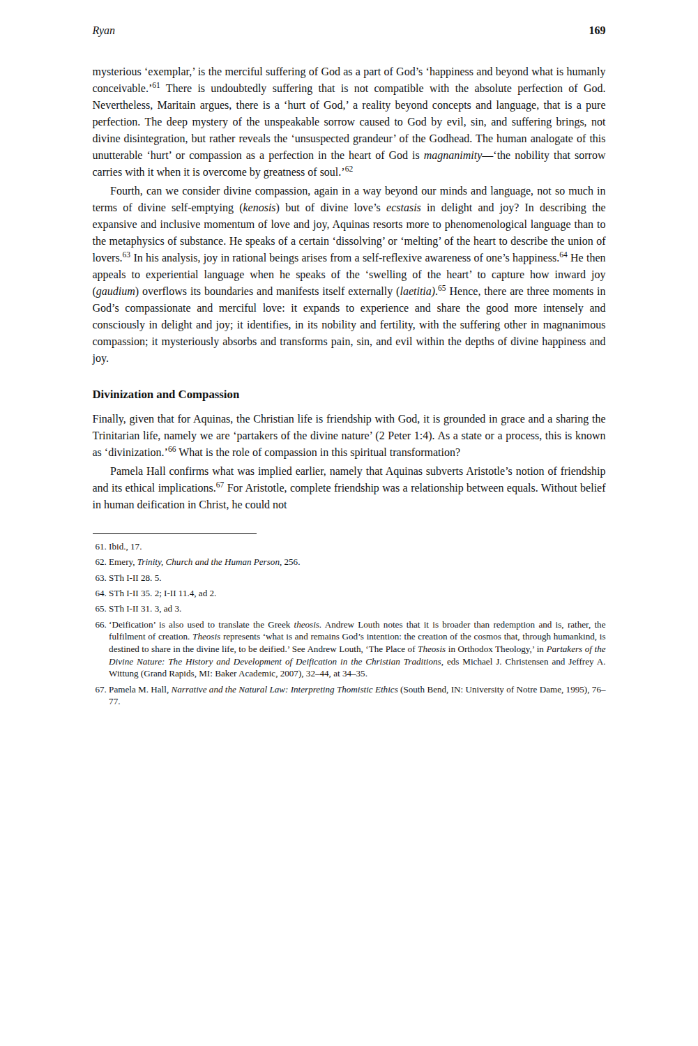Ryan 169
mysterious ‘exemplar,’ is the merciful suffering of God as a part of God’s ‘happiness and beyond what is humanly conceivable.’61 There is undoubtedly suffering that is not compatible with the absolute perfection of God. Nevertheless, Maritain argues, there is a ‘hurt of God,’ a reality beyond concepts and language, that is a pure perfection. The deep mystery of the unspeakable sorrow caused to God by evil, sin, and suffering brings, not divine disintegration, but rather reveals the ‘unsuspected grandeur’ of the Godhead. The human analogate of this unutterable ‘hurt’ or compassion as a perfection in the heart of God is magnanimity—‘the nobility that sorrow carries with it when it is overcome by greatness of soul.’62
Fourth, can we consider divine compassion, again in a way beyond our minds and language, not so much in terms of divine self-emptying (kenosis) but of divine love’s ecstasis in delight and joy? In describing the expansive and inclusive momentum of love and joy, Aquinas resorts more to phenomenological language than to the metaphysics of substance. He speaks of a certain ‘dissolving’ or ‘melting’ of the heart to describe the union of lovers.63 In his analysis, joy in rational beings arises from a self-reflexive awareness of one’s happiness.64 He then appeals to experiential language when he speaks of the ‘swelling of the heart’ to capture how inward joy (gaudium) overflows its boundaries and manifests itself externally (laetitia).65 Hence, there are three moments in God’s compassionate and merciful love: it expands to experience and share the good more intensely and consciously in delight and joy; it identifies, in its nobility and fertility, with the suffering other in magnanimous compassion; it mysteriously absorbs and transforms pain, sin, and evil within the depths of divine happiness and joy.
Divinization and Compassion
Finally, given that for Aquinas, the Christian life is friendship with God, it is grounded in grace and a sharing the Trinitarian life, namely we are ‘partakers of the divine nature’ (2 Peter 1:4). As a state or a process, this is known as ‘divinization.’66 What is the role of compassion in this spiritual transformation?
Pamela Hall confirms what was implied earlier, namely that Aquinas subverts Aristotle’s notion of friendship and its ethical implications.67 For Aristotle, complete friendship was a relationship between equals. Without belief in human deification in Christ, he could not
Ibid., 17.
Emery, Trinity, Church and the Human Person, 256.
STh I-II 28. 5.
STh I-II 35. 2; I-II 11.4, ad 2.
STh I-II 31. 3, ad 3.
‘Deification’ is also used to translate the Greek theosis. Andrew Louth notes that it is broader than redemption and is, rather, the fulfilment of creation. Theosis represents ‘what is and remains God’s intention: the creation of the cosmos that, through humankind, is destined to share in the divine life, to be deified.’ See Andrew Louth, ‘The Place of Theosis in Orthodox Theology,’ in Partakers of the Divine Nature: The History and Development of Deification in the Christian Traditions, eds Michael J. Christensen and Jeffrey A. Wittung (Grand Rapids, MI: Baker Academic, 2007), 32–44, at 34–35.
Pamela M. Hall, Narrative and the Natural Law: Interpreting Thomistic Ethics (South Bend, IN: University of Notre Dame, 1995), 76–77.